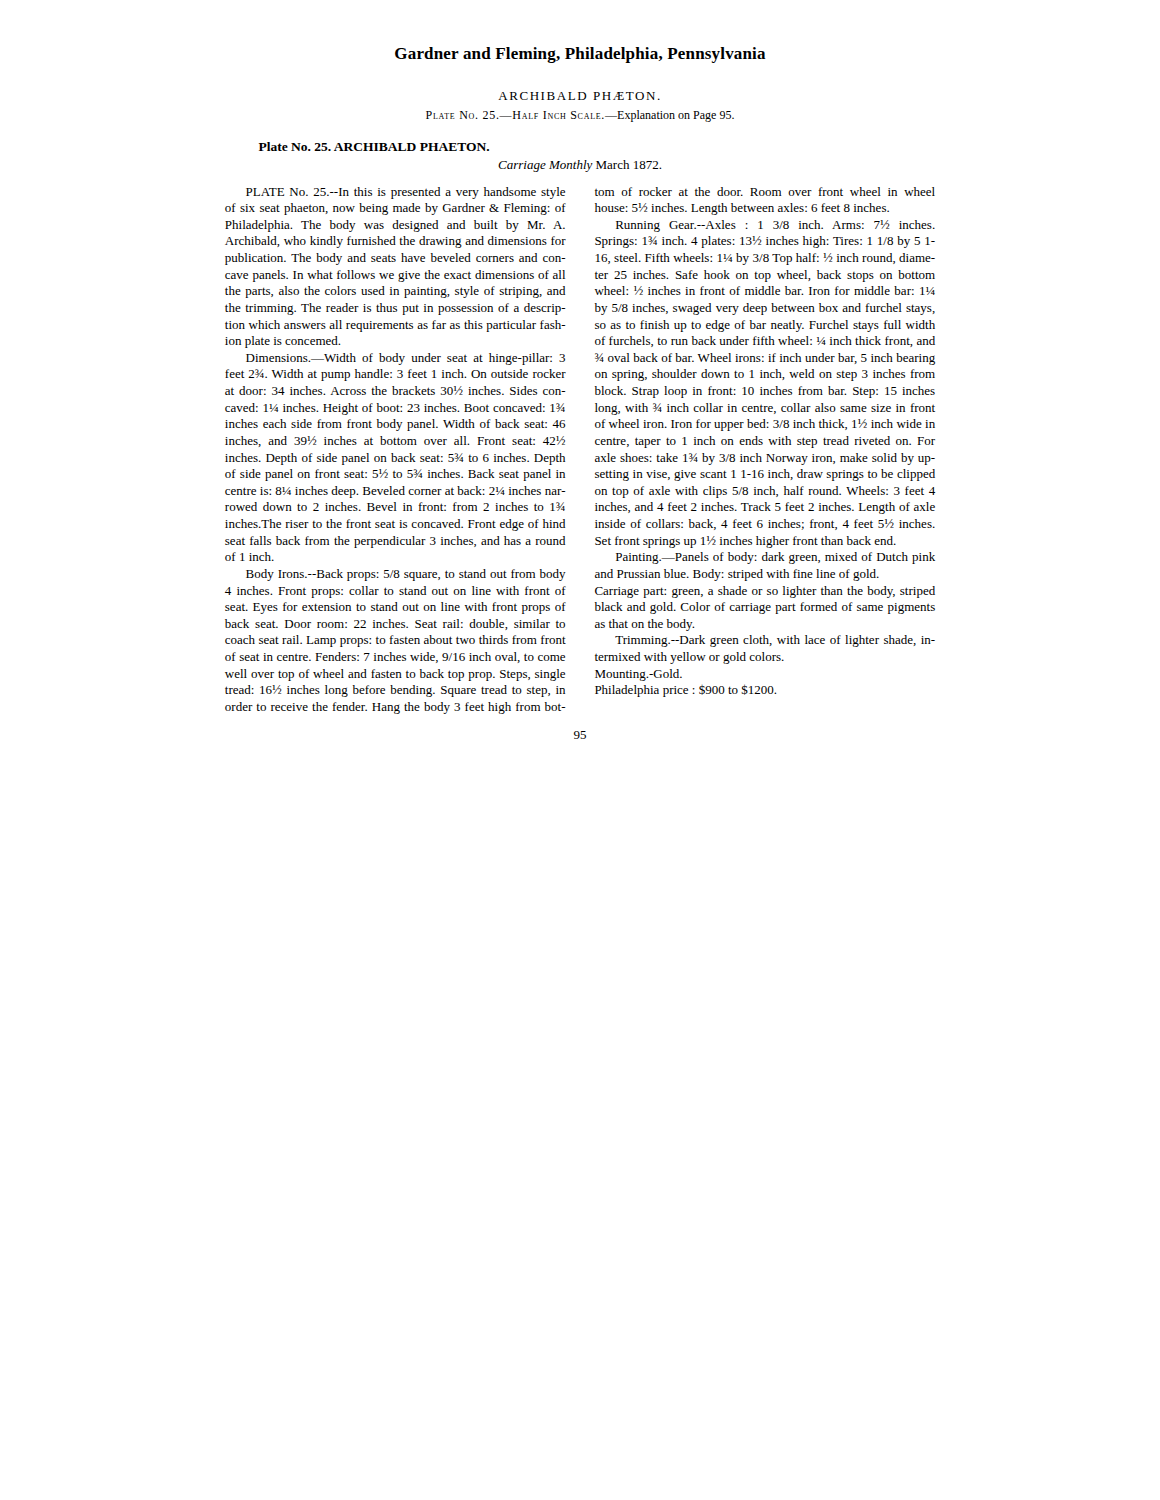Gardner and Fleming, Philadelphia, Pennsylvania
ARCHIBALD PHÆTON.
Plate No. 25.—Half Inch Scale.—Explanation on Page 95.
Plate No. 25. ARCHIBALD PHAETON.
Carriage Monthly March 1872.
PLATE No. 25.--In this is presented a very handsome style of six seat phaeton, now being made by Gardner & Fleming: of Philadelphia. The body was designed and built by Mr. A. Archibald, who kindly furnished the drawing and dimensions for publication. The body and seats have beveled corners and concave panels. In what follows we give the exact dimensions of all the parts, also the colors used in painting, style of striping, and the trimming. The reader is thus put in possession of a description which answers all requirements as far as this particular fashion plate is concemed.
Dimensions.—Width of body under seat at hinge-pillar: 3 feet 2¾. Width at pump handle: 3 feet 1 inch. On outside rocker at door: 34 inches. Across the brackets 30½ inches. Sides concaved: 1¼ inches. Height of boot: 23 inches. Boot concaved: 1¾ inches each side from front body panel. Width of back seat: 46 inches, and 39½ inches at bottom over all. Front seat: 42½ inches. Depth of side panel on back seat: 5¾ to 6 inches. Depth of side panel on front seat: 5½ to 5¾ inches. Back seat panel in centre is: 8¼ inches deep. Beveled corner at back: 2¼ inches narrowed down to 2 inches. Bevel in front: from 2 inches to 1¾ inches.The riser to the front seat is concaved. Front edge of hind seat falls back from the perpendicular 3 inches, and has a round of 1 inch.
Body Irons.--Back props: 5/8 square, to stand out from body 4 inches. Front props: collar to stand out on line with front of seat. Eyes for extension to stand out on line with front props of back seat. Door room: 22 inches. Seat rail: double, similar to coach seat rail. Lamp props: to fasten about two thirds from front of seat in centre. Fenders: 7 inches wide, 9/16 inch oval, to come well over top of wheel and fasten to back top prop. Steps, single tread: 16½ inches long before bending. Square tread to step, in order to receive the fender. Hang the body 3 feet high from bottom of rocker at the door. Room over front wheel in wheel house: 5½ inches. Length between axles: 6 feet 8 inches.
Running Gear.--Axles : 1 3/8 inch. Arms: 7½ inches. Springs: 1¾ inch. 4 plates: 13½ inches high: Tires: 1 1/8 by 5 1-16, steel. Fifth wheels: 1¼ by 3/8 Top half: ½ inch round, diameter 25 inches. Safe hook on top wheel, back stops on bottom wheel: ½ inches in front of middle bar. Iron for middle bar: 1¼ by 5/8 inches, swaged very deep between box and furchel stays, so as to finish up to edge of bar neatly. Furchel stays full width of furchels, to run back under fifth wheel: ¼ inch thick front, and ¾ oval back of bar. Wheel irons: if inch under bar, 5 inch bearing on spring, shoulder down to 1 inch, weld on step 3 inches from block. Strap loop in front: 10 inches from bar. Step: 15 inches long, with ¾ inch collar in centre, collar also same size in front of wheel iron. Iron for upper bed: 3/8 inch thick, 1½ inch wide in centre, taper to 1 inch on ends with step tread riveted on. For axle shoes: take 1¾ by 3/8 inch Norway iron, make solid by upsetting in vise, give scant 1 1-16 inch, draw springs to be clipped on top of axle with clips 5/8 inch, half round. Wheels: 3 feet 4 inches, and 4 feet 2 inches. Track 5 feet 2 inches. Length of axle inside of collars: back, 4 feet 6 inches; front, 4 feet 5½ inches. Set front springs up 1½ inches higher front than back end.
Painting.—Panels of body: dark green, mixed of Dutch pink and Prussian blue. Body: striped with fine line of gold.
Carriage part: green, a shade or so lighter than the body, striped black and gold. Color of carriage part formed of same pigments as that on the body.
Trimming.--Dark green cloth, with lace of lighter shade, intermixed with yellow or gold colors.
Mounting.-Gold.
Philadelphia price : $900 to $1200.
95